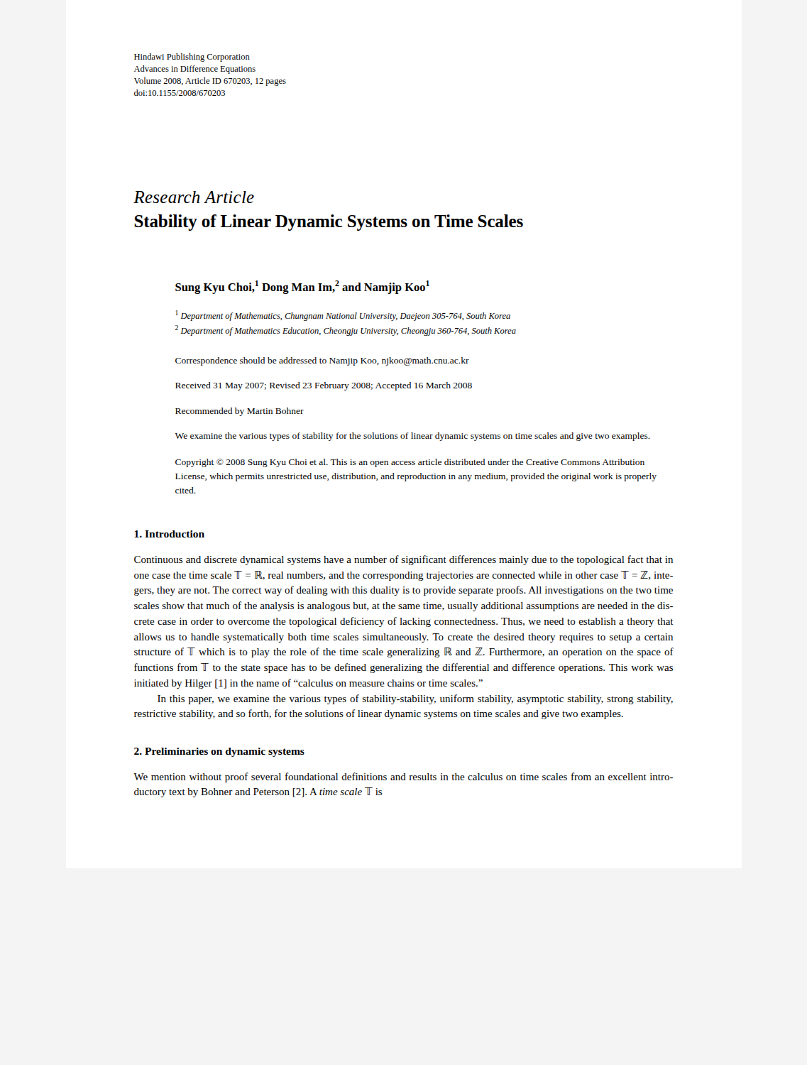Hindawi Publishing Corporation
Advances in Difference Equations
Volume 2008, Article ID 670203, 12 pages
doi:10.1155/2008/670203
Research Article
Stability of Linear Dynamic Systems on Time Scales
Sung Kyu Choi,1 Dong Man Im,2 and Namjip Koo1
1 Department of Mathematics, Chungnam National University, Daejeon 305-764, South Korea
2 Department of Mathematics Education, Cheongju University, Cheongju 360-764, South Korea
Correspondence should be addressed to Namjip Koo, njkoo@math.cnu.ac.kr
Received 31 May 2007; Revised 23 February 2008; Accepted 16 March 2008
Recommended by Martin Bohner
We examine the various types of stability for the solutions of linear dynamic systems on time scales and give two examples.
Copyright © 2008 Sung Kyu Choi et al. This is an open access article distributed under the Creative Commons Attribution License, which permits unrestricted use, distribution, and reproduction in any medium, provided the original work is properly cited.
1. Introduction
Continuous and discrete dynamical systems have a number of significant differences mainly due to the topological fact that in one case the time scale = , real numbers, and the corresponding trajectories are connected while in other case = , integers, they are not. The correct way of dealing with this duality is to provide separate proofs. All investigations on the two time scales show that much of the analysis is analogous but, at the same time, usually additional assumptions are needed in the discrete case in order to overcome the topological deficiency of lacking connectedness. Thus, we need to establish a theory that allows us to handle systematically both time scales simultaneously. To create the desired theory requires to setup a certain structure of which is to play the role of the time scale generalizing and . Furthermore, an operation on the space of functions from to the state space has to be defined generalizing the differential and difference operations. This work was initiated by Hilger [1] in the name of “calculus on measure chains or time scales.”
In this paper, we examine the various types of stability-stability, uniform stability, asymptotic stability, strong stability, restrictive stability, and so forth, for the solutions of linear dynamic systems on time scales and give two examples.
2. Preliminaries on dynamic systems
We mention without proof several foundational definitions and results in the calculus on time scales from an excellent introductory text by Bohner and Peterson [2]. A time scale is